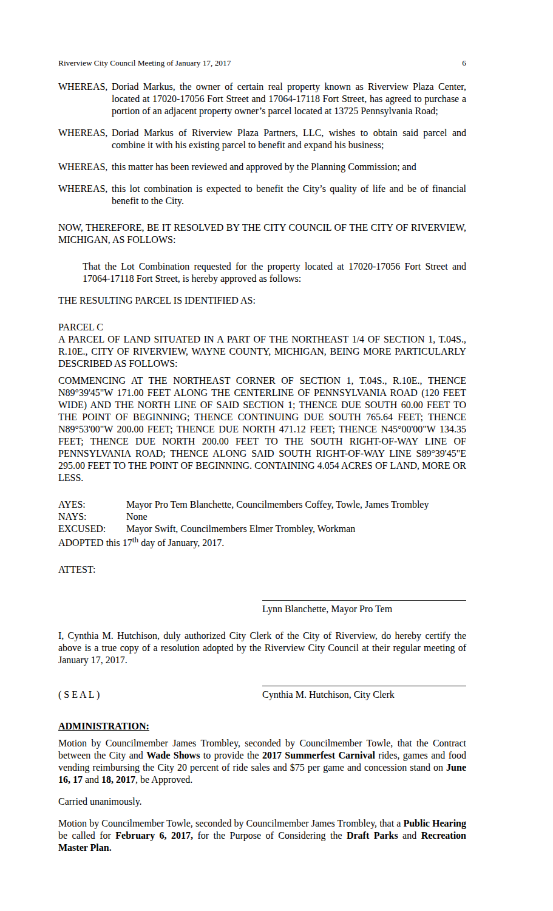Riverview City Council Meeting of January 17, 2017
6
Whereas,
Doriad Markus, the owner of certain real property known as Riverview Plaza Center, located at 17020-17056 Fort Street and 17064-17118 Fort Street, has agreed to purchase a portion of an adjacent property owner’s parcel located at 13725 Pennsylvania Road;
Whereas,
Doriad Markus of Riverview Plaza Partners, LLC, wishes to obtain said parcel and combine it with his existing parcel to benefit and expand his business;
Whereas,
this matter has been reviewed and approved by the Planning Commission; and
Whereas,
this lot combination is expected to benefit the City’s quality of life and be of financial benefit to the City.
NOW, THEREFORE, BE IT RESOLVED BY THE CITY COUNCIL OF THE CITY OF RIVERVIEW, MICHIGAN, AS FOLLOWS:
That the Lot Combination requested for the property located at 17020-17056 Fort Street and 17064-17118 Fort Street, is hereby approved as follows:
THE RESULTING PARCEL IS IDENTIFIED AS:
PARCEL C
A PARCEL OF LAND SITUATED IN A PART OF THE NORTHEAST 1/4 OF SECTION 1, T.04S., R.10E., CITY OF RIVERVIEW, WAYNE COUNTY, MICHIGAN, BEING MORE PARTICULARLY DESCRIBED AS FOLLOWS:
COMMENCING AT THE NORTHEAST CORNER OF SECTION 1, T.04S., R.10E., THENCE N89°39'45"W 171.00 FEET ALONG THE CENTERLINE OF PENNSYLVANIA ROAD (120 FEET WIDE) AND THE NORTH LINE OF SAID SECTION 1; THENCE DUE SOUTH 60.00 FEET TO THE POINT OF BEGINNING; THENCE CONTINUING DUE SOUTH 765.64 FEET; THENCE N89°53'00"W 200.00 FEET; THENCE DUE NORTH 471.12 FEET; THENCE N45°00'00"W 134.35 FEET; THENCE DUE NORTH 200.00 FEET TO THE SOUTH RIGHT-OF-WAY LINE OF PENNSYLVANIA ROAD; THENCE ALONG SAID SOUTH RIGHT-OF-WAY LINE S89°39'45"E 295.00 FEET TO THE POINT OF BEGINNING. CONTAINING 4.054 ACRES OF LAND, MORE OR LESS.
Ayes:
Mayor Pro Tem Blanchette, Councilmembers Coffey, Towle, James Trombley
Nays:
None
Excused:
Mayor Swift, Councilmembers Elmer Trombley, Workman
ADOPTED this 17th day of January, 2017.
ATTEST:
Lynn Blanchette, Mayor Pro Tem
I, Cynthia M. Hutchison, duly authorized City Clerk of the City of Riverview, do hereby certify the above is a true copy of a resolution adopted by the Riverview City Council at their regular meeting of January 17, 2017.
( S E A L )
Cynthia M. Hutchison, City Clerk
ADMINISTRATION:
Motion by Councilmember James Trombley, seconded by Councilmember Towle, that the Contract between the City and Wade Shows to provide the 2017 Summerfest Carnival rides, games and food vending reimbursing the City 20 percent of ride sales and $75 per game and concession stand on June 16, 17 and 18, 2017, be Approved.
Carried unanimously.
Motion by Councilmember Towle, seconded by Councilmember James Trombley, that a Public Hearing be called for February 6, 2017, for the Purpose of Considering the Draft Parks and Recreation Master Plan.